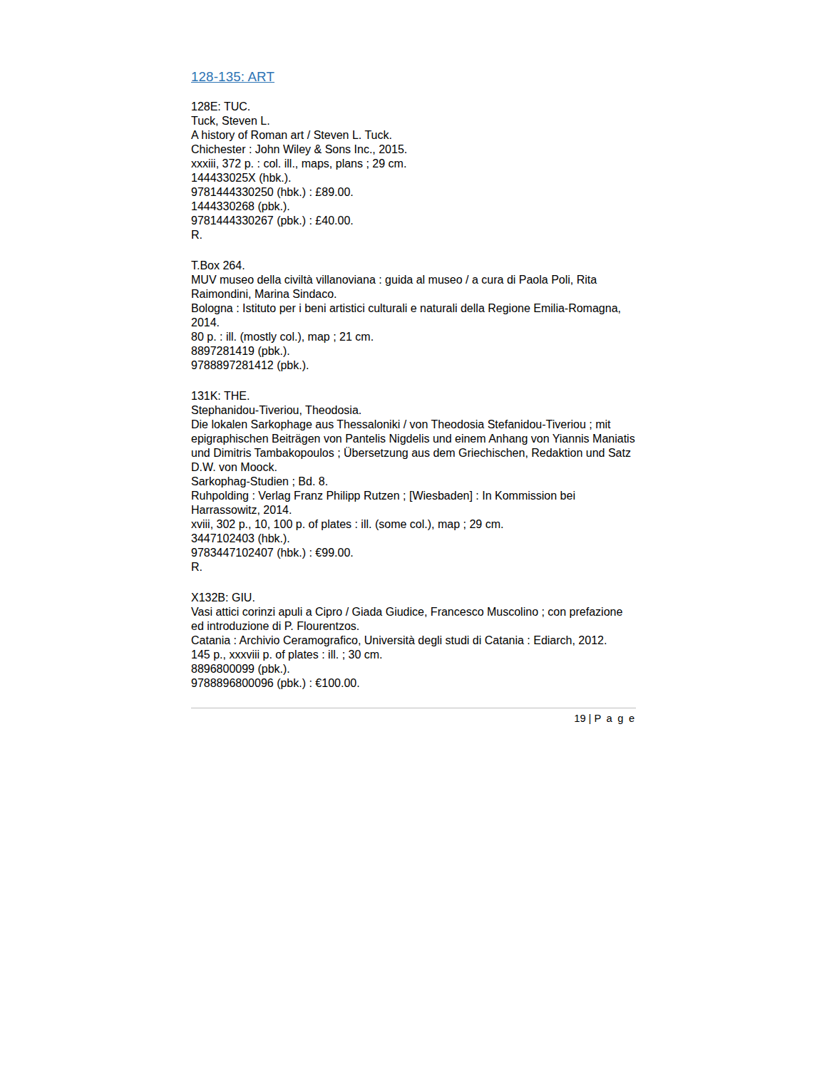128-135: ART
128E: TUC.
Tuck, Steven L.
A history of Roman art / Steven L. Tuck.
Chichester : John Wiley & Sons Inc., 2015.
xxxiii, 372 p. : col. ill., maps, plans ; 29 cm.
144433025X (hbk.).
9781444330250 (hbk.) : £89.00.
1444330268 (pbk.).
9781444330267 (pbk.) : £40.00.
R.
T.Box 264.
MUV museo della civiltà villanoviana : guida al museo / a cura di Paola Poli, Rita Raimondini, Marina Sindaco.
Bologna : Istituto per i beni artistici culturali e naturali della Regione Emilia-Romagna, 2014.
80 p. : ill. (mostly col.), map ; 21 cm.
8897281419 (pbk.).
9788897281412 (pbk.).
131K: THE.
Stephanidou-Tiveriou, Theodosia.
Die lokalen Sarkophage aus Thessaloniki / von Theodosia Stefanidou-Tiveriou ; mit epigraphischen Beiträgen von Pantelis Nigdelis und einem Anhang von Yiannis Maniatis und Dimitris Tambakopoulos ; Übersetzung aus dem Griechischen, Redaktion und Satz D.W. von Moock.
Sarkophag-Studien ; Bd. 8.
Ruhpolding : Verlag Franz Philipp Rutzen ; [Wiesbaden] : In Kommission bei Harrassowitz, 2014.
xviii, 302 p., 10, 100 p. of plates : ill. (some col.), map ; 29 cm.
3447102403 (hbk.).
9783447102407 (hbk.) : €99.00.
R.
X132B: GIU.
Vasi attici corinzi apuli a Cipro / Giada Giudice, Francesco Muscolino ; con prefazione ed introduzione di P. Flourentzos.
Catania : Archivio Ceramografico, Università degli studi di Catania : Ediarch, 2012.
145 p., xxxviii p. of plates : ill. ; 30 cm.
8896800099 (pbk.).
9788896800096 (pbk.) : €100.00.
19 | P a g e